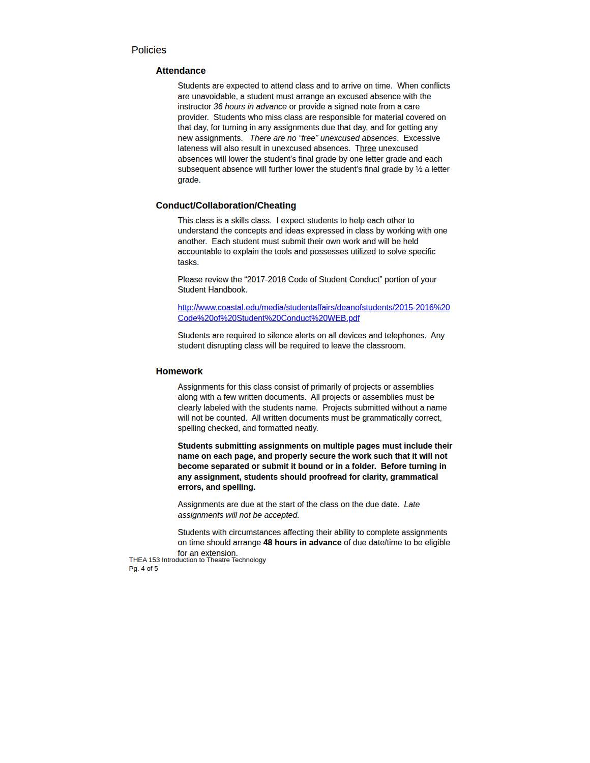Policies
Attendance
Students are expected to attend class and to arrive on time. When conflicts are unavoidable, a student must arrange an excused absence with the instructor 36 hours in advance or provide a signed note from a care provider. Students who miss class are responsible for material covered on that day, for turning in any assignments due that day, and for getting any new assignments. There are no “free” unexcused absences. Excessive lateness will also result in unexcused absences. Three unexcused absences will lower the student’s final grade by one letter grade and each subsequent absence will further lower the student’s final grade by ½ a letter grade.
Conduct/Collaboration/Cheating
This class is a skills class. I expect students to help each other to understand the concepts and ideas expressed in class by working with one another. Each student must submit their own work and will be held accountable to explain the tools and possesses utilized to solve specific tasks.
Please review the “2017-2018 Code of Student Conduct” portion of your Student Handbook.
http://www.coastal.edu/media/studentaffairs/deanofstudents/2015-2016%20Code%20of%20Student%20Conduct%20WEB.pdf
Students are required to silence alerts on all devices and telephones. Any student disrupting class will be required to leave the classroom.
Homework
Assignments for this class consist of primarily of projects or assemblies along with a few written documents. All projects or assemblies must be clearly labeled with the students name. Projects submitted without a name will not be counted. All written documents must be grammatically correct, spelling checked, and formatted neatly.
Students submitting assignments on multiple pages must include their name on each page, and properly secure the work such that it will not become separated or submit it bound or in a folder. Before turning in any assignment, students should proofread for clarity, grammatical errors, and spelling.
Assignments are due at the start of the class on the due date. Late assignments will not be accepted.
Students with circumstances affecting their ability to complete assignments on time should arrange 48 hours in advance of due date/time to be eligible for an extension.
THEA 153 Introduction to Theatre Technology
Pg. 4 of 5